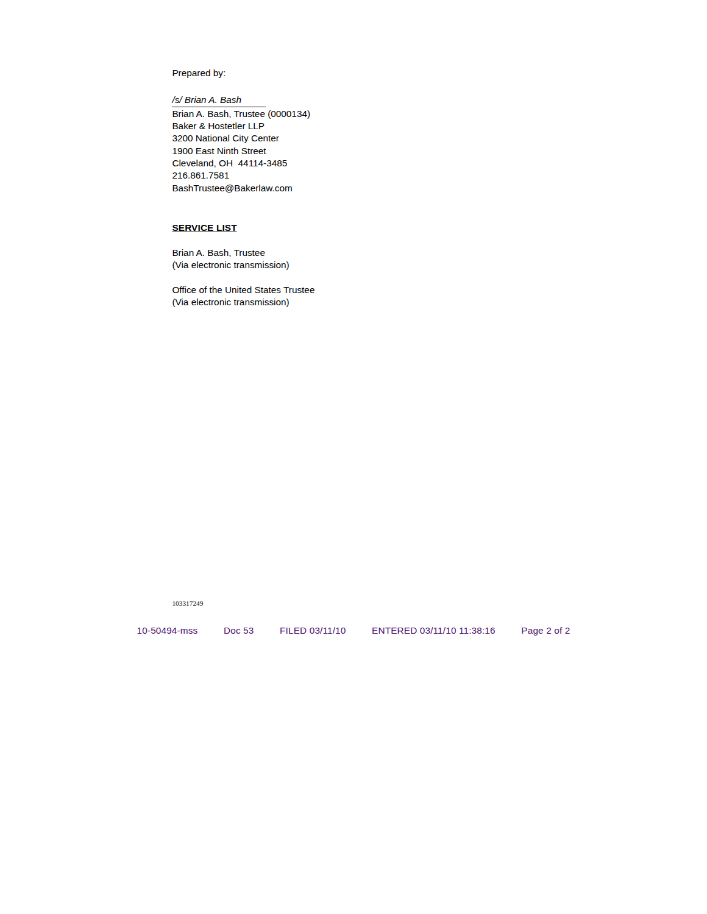Prepared by:
/s/ Brian A. Bash
Brian A. Bash, Trustee (0000134)
Baker & Hostetler LLP
3200 National City Center
1900 East Ninth Street
Cleveland, OH 44114-3485
216.861.7581
BashTrustee@Bakerlaw.com
SERVICE LIST
Brian A. Bash, Trustee
(Via electronic transmission)
Office of the United States Trustee
(Via electronic transmission)
103317249
10-50494-mss Doc 53 FILED 03/11/10 ENTERED 03/11/10 11:38:16 Page 2 of 2